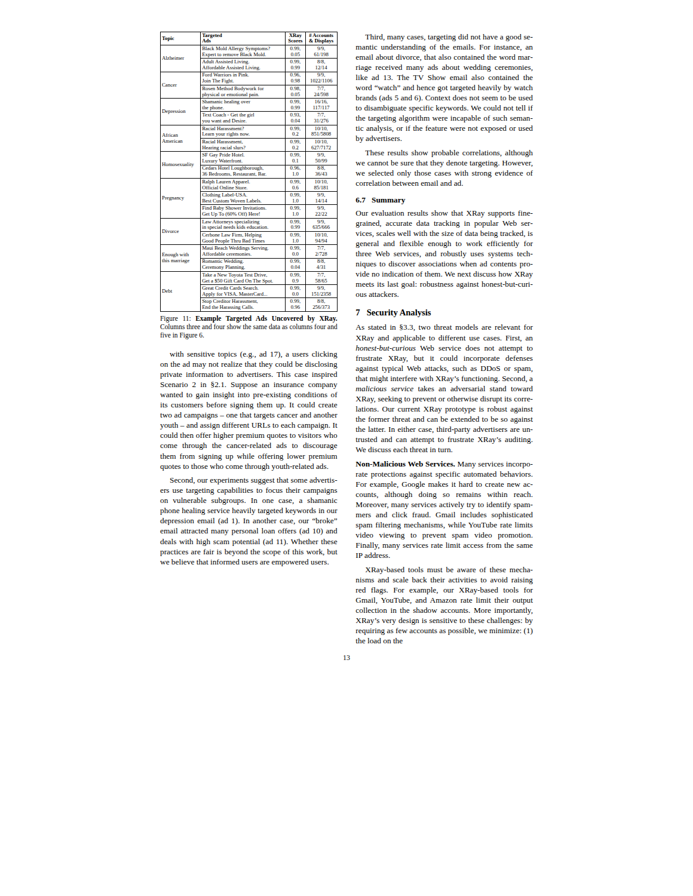| Topic | Targeted Ads | XRay Scores | # Accounts & Displays |
| --- | --- | --- | --- |
| Alzheimer | Black Mold Allergy Symptoms? Expert to remove Black Mold. | 0.99, 0.05 | 9/9, 61/198 |
| Adult Assisted Living. Affordable Assisted Living. | 0.99, 0.99 | 8/8, 12/14 |
| Cancer | Ford Warriors in Pink. Join The Fight. | 0.96, 0.98 | 9/9, 1022/1106 |
| Rosen Method Bodywork for physical or emotional pain. | 0.98, 0.05 | 7/7, 24/598 |
| Depression | Shamanic healing over the phone. | 0.99, 0.99 | 16/16, 117/117 |
| Text Coach - Get the girl you want and Desire. | 0.93, 0.04 | 7/7, 31/276 |
| African American | Racial Harassment? Learn your rights now. | 0.99, 0.2 | 10/10, 851/5808 |
| Racial Harassment, Hearing racial slurs? | 0.99, 0.2 | 10/10, 627/7172 |
| Homosexuality | SF Gay Pride Hotel. Luxury Waterfront. | 0.99, 0.1 | 9/9, 50/99 |
| Cedars Hotel Loughborough, 36 Bedrooms, Restaurant, Bar. | 0.96, 1.0 | 8/8, 36/43 |
| Pregnancy | Ralph Lauren Apparel. Official Online Store. | 0.99, 0.6 | 10/10, 85/181 |
| Clothing Label-USA. Best Custom Woven Labels. | 0.99, 1.0 | 9/9, 14/14 |
| Find Baby Shower Invitations. Get Up To (60% Off) Here! | 0.99, 1.0 | 9/9, 22/22 |
| Divorce | Law Attorneys specializing in special needs kids education. | 0.99, 0.99 | 9/9, 635/666 |
| Cerbone Law Firm, Helping Good People Thru Bad Times | 0.99, 1.0 | 10/10, 94/94 |
| Enough with this marriage | Maui Beach Weddings Serving. Affordable ceremonies. | 0.99, 0.0 | 7/7, 2/728 |
| Romantic Wedding. Ceremony Planning. | 0.99, 0.04 | 8/8, 4/31 |
| Debt | Take a New Toyota Test Drive, Get a $50 Gift Card On The Spot. | 0.99, 0.9 | 7/7, 58/65 |
| Great Credit Cards Search. Apply for VISA, MasterCard... | 0.99, 0.0 | 9/9, 151/2358 |
| Stop Creditor Harassment, End the Harassing Calls. | 0.99, 0.96 | 8/8, 256/373 |
Figure 11: Example Targeted Ads Uncovered by XRay. Columns three and four show the same data as columns four and five in Figure 6.
with sensitive topics (e.g., ad 17), a users clicking on the ad may not realize that they could be disclosing private information to advertisers. This case inspired Scenario 2 in §2.1. Suppose an insurance company wanted to gain insight into pre-existing conditions of its customers before signing them up. It could create two ad campaigns – one that targets cancer and another youth – and assign different URLs to each campaign. It could then offer higher premium quotes to visitors who come through the cancer-related ads to discourage them from signing up while offering lower premium quotes to those who come through youth-related ads.
Second, our experiments suggest that some advertisers use targeting capabilities to focus their campaigns on vulnerable subgroups. In one case, a shamanic phone healing service heavily targeted keywords in our depression email (ad 1). In another case, our “broke” email attracted many personal loan offers (ad 10) and deals with high scam potential (ad 11). Whether these practices are fair is beyond the scope of this work, but we believe that informed users are empowered users.
Third, many cases, targeting did not have a good semantic understanding of the emails. For instance, an email about divorce, that also contained the word marriage received many ads about wedding ceremonies, like ad 13. The TV Show email also contained the word “watch” and hence got targeted heavily by watch brands (ads 5 and 6). Context does not seem to be used to disambiguate specific keywords. We could not tell if the targeting algorithm were incapable of such semantic analysis, or if the feature were not exposed or used by advertisers.
These results show probable correlations, although we cannot be sure that they denote targeting. However, we selected only those cases with strong evidence of correlation between email and ad.
6.7 Summary
Our evaluation results show that XRay supports fine-grained, accurate data tracking in popular Web services, scales well with the size of data being tracked, is general and flexible enough to work efficiently for three Web services, and robustly uses systems techniques to discover associations when ad contents provide no indication of them. We next discuss how XRay meets its last goal: robustness against honest-but-curious attackers.
7 Security Analysis
As stated in §3.3, two threat models are relevant for XRay and applicable to different use cases. First, an honest-but-curious Web service does not attempt to frustrate XRay, but it could incorporate defenses against typical Web attacks, such as DDoS or spam, that might interfere with XRay’s functioning. Second, a malicious service takes an adversarial stand toward XRay, seeking to prevent or otherwise disrupt its correlations. Our current XRay prototype is robust against the former threat and can be extended to be so against the latter. In either case, third-party advertisers are untrusted and can attempt to frustrate XRay’s auditing. We discuss each threat in turn.
Non-Malicious Web Services. Many services incorporate protections against specific automated behaviors. For example, Google makes it hard to create new accounts, although doing so remains within reach. Moreover, many services actively try to identify spammers and click fraud. Gmail includes sophisticated spam filtering mechanisms, while YouTube rate limits video viewing to prevent spam video promotion. Finally, many services rate limit access from the same IP address.
XRay-based tools must be aware of these mechanisms and scale back their activities to avoid raising red flags. For example, our XRay-based tools for Gmail, YouTube, and Amazon rate limit their output collection in the shadow accounts. More importantly, XRay’s very design is sensitive to these challenges: by requiring as few accounts as possible, we minimize: (1) the load on the
13